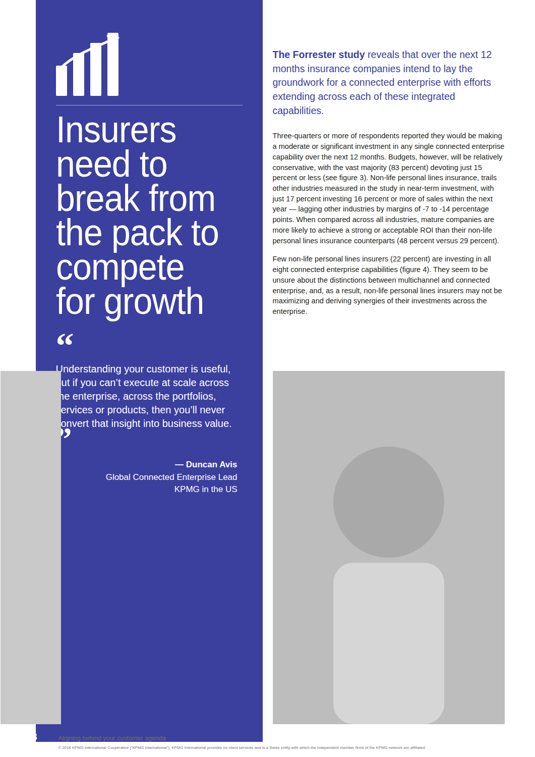Insurers need to break from the pack to compete for growth
“
Understanding your customer is useful, but if you can’t execute at scale across the enterprise, across the portfolios, services or products, then you’ll never convert that insight into business value. ”
— Duncan Avis
Global Connected Enterprise Lead
KPMG in the US
The Forrester study reveals that over the next 12 months insurance companies intend to lay the groundwork for a connected enterprise with efforts extending across each of these integrated capabilities.
Three-quarters or more of respondents reported they would be making a moderate or significant investment in any single connected enterprise capability over the next 12 months. Budgets, however, will be relatively conservative, with the vast majority (83 percent) devoting just 15 percent or less (see figure 3). Non-life personal lines insurance, trails other industries measured in the study in near-term investment, with just 17 percent investing 16 percent or more of sales within the next year — lagging other industries by margins of -7 to -14 percentage points. When compared across all industries, mature companies are more likely to achieve a strong or acceptable ROI than their non-life personal lines insurance counterparts (48 percent versus 29 percent).
Few non-life personal lines insurers (22 percent) are investing in all eight connected enterprise capabilities (figure 4). They seem to be unsure about the distinctions between multichannel and connected enterprise, and, as a result, non-life personal lines insurers may not be maximizing and deriving synergies of their investments across the enterprise.
8
Aligning behind your customer agenda
© 2018 KPMG International Cooperative (“KPMG International”). KPMG International provides no client services and is a Swiss entity with which the independent member firms of the KPMG network are affiliated.